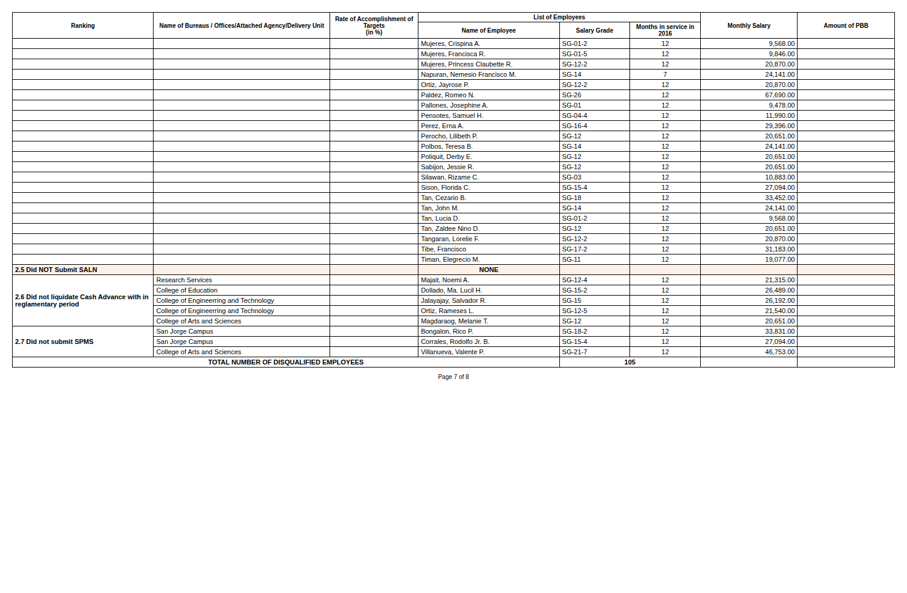| Ranking | Name of Bureaus / Offices/Attached Agency/Delivery Unit | Rate of Accomplishment of Targets (in %) | List of Employees | Monthly Salary | Amount of PBB |
| --- | --- | --- | --- | --- | --- |
| Name of Employee | Salary Grade | Months in service in 2016 |
| | | | Mujeres, Crispina A. | SG-01-2 | 12 | 9,568.00 | |
| | | | Mujeres, Francisca R. | SG-01-5 | 12 | 9,846.00 | |
| | | | Mujeres, Princess Claubette R. | SG-12-2 | 12 | 20,870.00 | |
| | | | Napuran, Nemesio Francisco M. | SG-14 | 7 | 24,141.00 | |
| | | | Ortiz, Jayrose P. | SG-12-2 | 12 | 20,870.00 | |
| | | | Paldez, Romeo N. | SG-26 | 12 | 67,690.00 | |
| | | | Pallones, Josephine A. | SG-01 | 12 | 9,478.00 | |
| | | | Pensotes, Samuel H. | SG-04-4 | 12 | 11,990.00 | |
| | | | Perez, Erna A. | SG-16-4 | 12 | 29,396.00 | |
| | | | Perocho, Lilibeth P. | SG-12 | 12 | 20,651.00 | |
| | | | Polbos, Teresa B. | SG-14 | 12 | 24,141.00 | |
| | | | Poliquit, Derby E. | SG-12 | 12 | 20,651.00 | |
| | | | Sabijon, Jessie R. | SG-12 | 12 | 20,651.00 | |
| | | | Silawan, Rizame C. | SG-03 | 12 | 10,883.00 | |
| | | | Sison, Florida C. | SG-15-4 | 12 | 27,094.00 | |
| | | | Tan, Cezario B. | SG-18 | 12 | 33,452.00 | |
| | | | Tan, John M. | SG-14 | 12 | 24,141.00 | |
| | | | Tan, Lucia D. | SG-01-2 | 12 | 9,568.00 | |
| | | | Tan, Zaldee Nino D. | SG-12 | 12 | 20,651.00 | |
| | | | Tangaran, Lorelie F. | SG-12-2 | 12 | 20,870.00 | |
| | | | Tibe, Francisco | SG-17-2 | 12 | 31,183.00 | |
| | | | Timan, Elegrecio M. | SG-11 | 12 | 19,077.00 | |
| 2.5 Did NOT Submit SALN | | | NONE | | | | |
| 2.6 Did not liquidate Cash Advance with in reglamentary period | Research Services | | Majait, Noemi A. | SG-12-4 | 12 | 21,315.00 | |
| College of Education | | Dollado, Ma. Lucil H. | SG-15-2 | 12 | 26,489.00 | |
| College of Engineerring and Technology | | Jalayajay, Salvador R. | SG-15 | 12 | 26,192.00 | |
| College of Engineerring and Technology | | Ortiz, Rameses L. | SG-12-5 | 12 | 21,540.00 | |
| College of Arts and Sciences | | Magdaraog, Melanie T. | SG-12 | 12 | 20,651.00 | |
| 2.7 Did not submit SPMS | San Jorge Campus | | Bongalon, Rico P. | SG-18-2 | 12 | 33,831.00 | |
| San Jorge Campus | | Corrales, Rodolfo Jr. B. | SG-15-4 | 12 | 27,094.00 | |
| College of Arts and Sciences | | Villanueva, Valente P. | SG-21-7 | 12 | 46,753.00 | |
| TOTAL NUMBER OF DISQUALIFIED EMPLOYEES | 105 | | |
Page 7 of 8